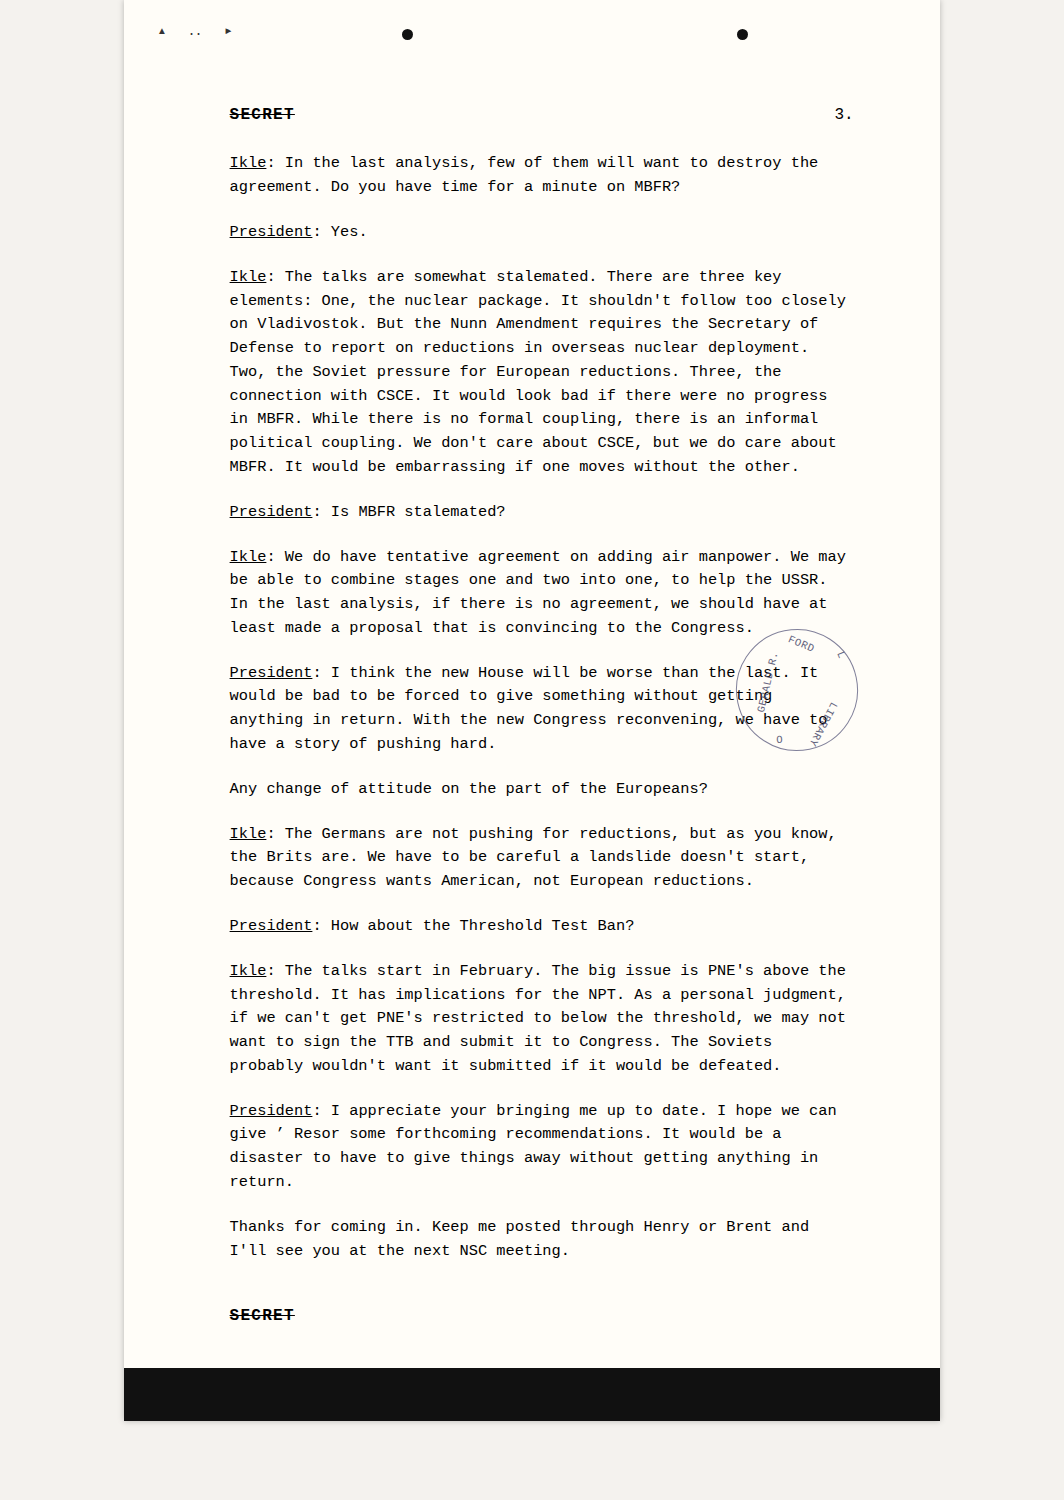▴ ․․ ▸
SECRET
3.
Ikle: In the last analysis, few of them will want to destroy the agreement. Do you have time for a minute on MBFR?
President: Yes.
Ikle: The talks are somewhat stalemated. There are three key elements: One, the nuclear package. It shouldn't follow too closely on Vladivostok. But the Nunn Amendment requires the Secretary of Defense to report on reductions in overseas nuclear deployment. Two, the Soviet pressure for European reductions. Three, the connection with CSCE. It would look bad if there were no progress in MBFR. While there is no formal coupling, there is an informal political coupling. We don't care about CSCE, but we do care about MBFR. It would be embarrassing if one moves without the other.
President: Is MBFR stalemated?
Ikle: We do have tentative agreement on adding air manpower. We may be able to combine stages one and two into one, to help the USSR. In the last analysis, if there is no agreement, we should have at least made a proposal that is convincing to the Congress.
President: I think the new House will be worse than the last. It would be bad to be forced to give something without getting anything in return. With the new Congress reconvening, we have to have a story of pushing hard.
Any change of attitude on the part of the Europeans?
Ikle: The Germans are not pushing for reductions, but as you know, the Brits are. We have to be careful a landslide doesn't start, because Congress wants American, not European reductions.
President: How about the Threshold Test Ban?
Ikle: The talks start in February. The big issue is PNE's above the threshold. It has implications for the NPT. As a personal judgment, if we can't get PNE's restricted to below the threshold, we may not want to sign the TTB and submit it to Congress. The Soviets probably wouldn't want it submitted if it would be defeated.
President: I appreciate your bringing me up to date. I hope we can give ’ Resor some forthcoming recommendations. It would be a disaster to have to give things away without getting anything in return.
Thanks for coming in. Keep me posted through Henry or Brent and I'll see you at the next NSC meeting.
SECRET
FORD L LIBRARY O GERALD R.